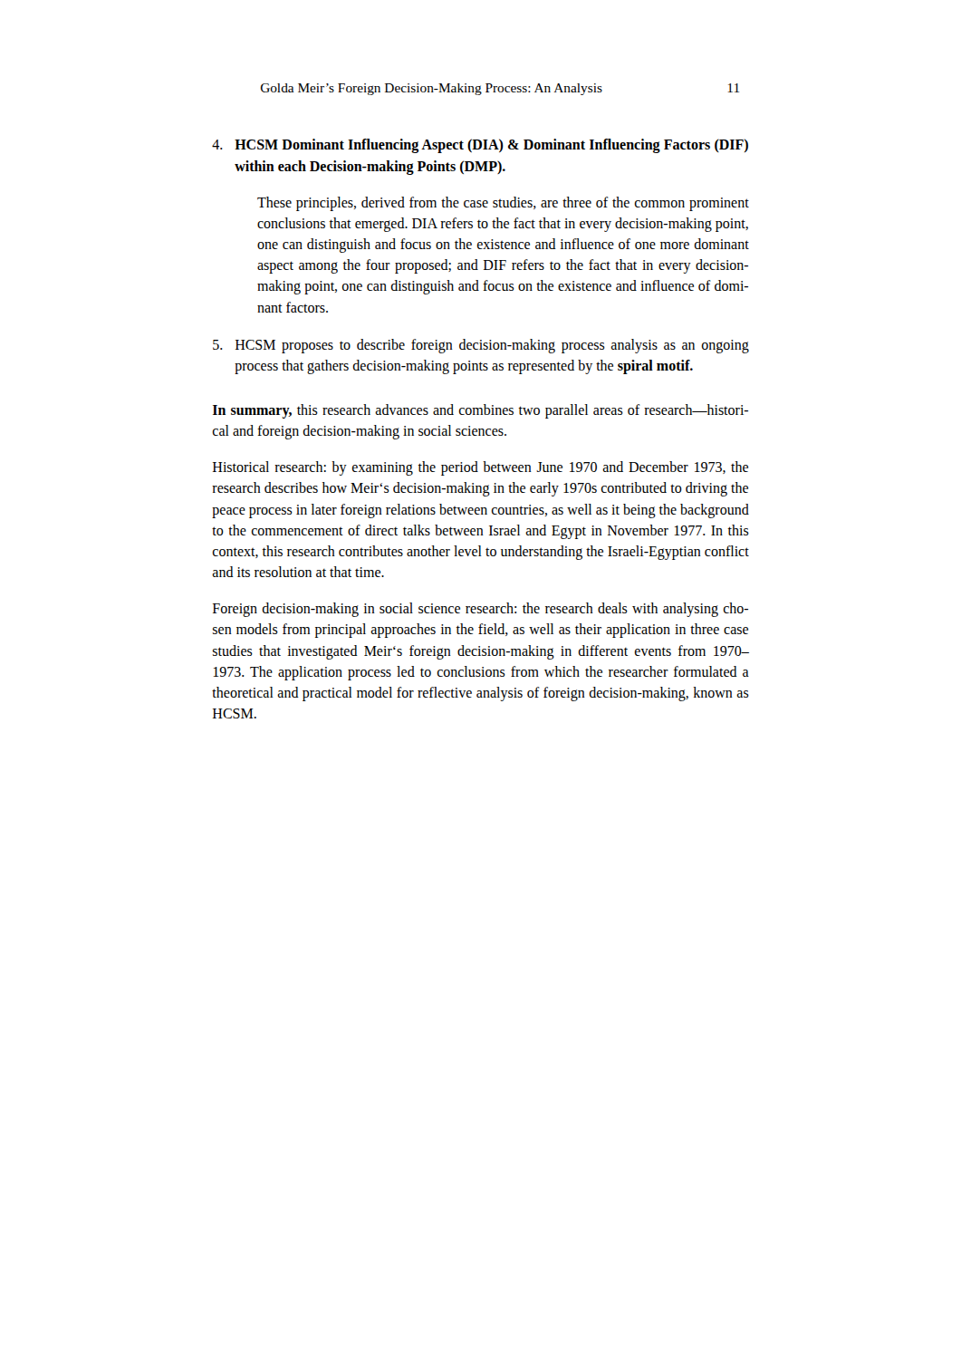Golda Meir’s Foreign Decision-Making Process: An Analysis 11
4.
HCSM Dominant Influencing Aspect (DIA) & Dominant Influencing Factors (DIF) within each Decision-making Points (DMP).
These principles, derived from the case studies, are three of the common prominent conclusions that emerged. DIA refers to the fact that in every decision-making point, one can distinguish and focus on the existence and influence of one more dominant aspect among the four proposed; and DIF refers to the fact that in every decision-making point, one can distinguish and focus on the existence and influence of dominant factors.
5.
HCSM proposes to describe foreign decision-making process analysis as an ongoing process that gathers decision-making points as represented by the spiral motif.
In summary, this research advances and combines two parallel areas of research—historical and foreign decision-making in social sciences.
Historical research: by examining the period between June 1970 and December 1973, the research describes how Meir‘s decision-making in the early 1970s contributed to driving the peace process in later foreign relations between countries, as well as it being the background to the commencement of direct talks between Israel and Egypt in November 1977. In this context, this research contributes another level to understanding the Israeli-Egyptian conflict and its resolution at that time.
Foreign decision-making in social science research: the research deals with analysing chosen models from principal approaches in the field, as well as their application in three case studies that investigated Meir‘s foreign decision-making in different events from 1970–1973. The application process led to conclusions from which the researcher formulated a theoretical and practical model for reflective analysis of foreign decision-making, known as HCSM.